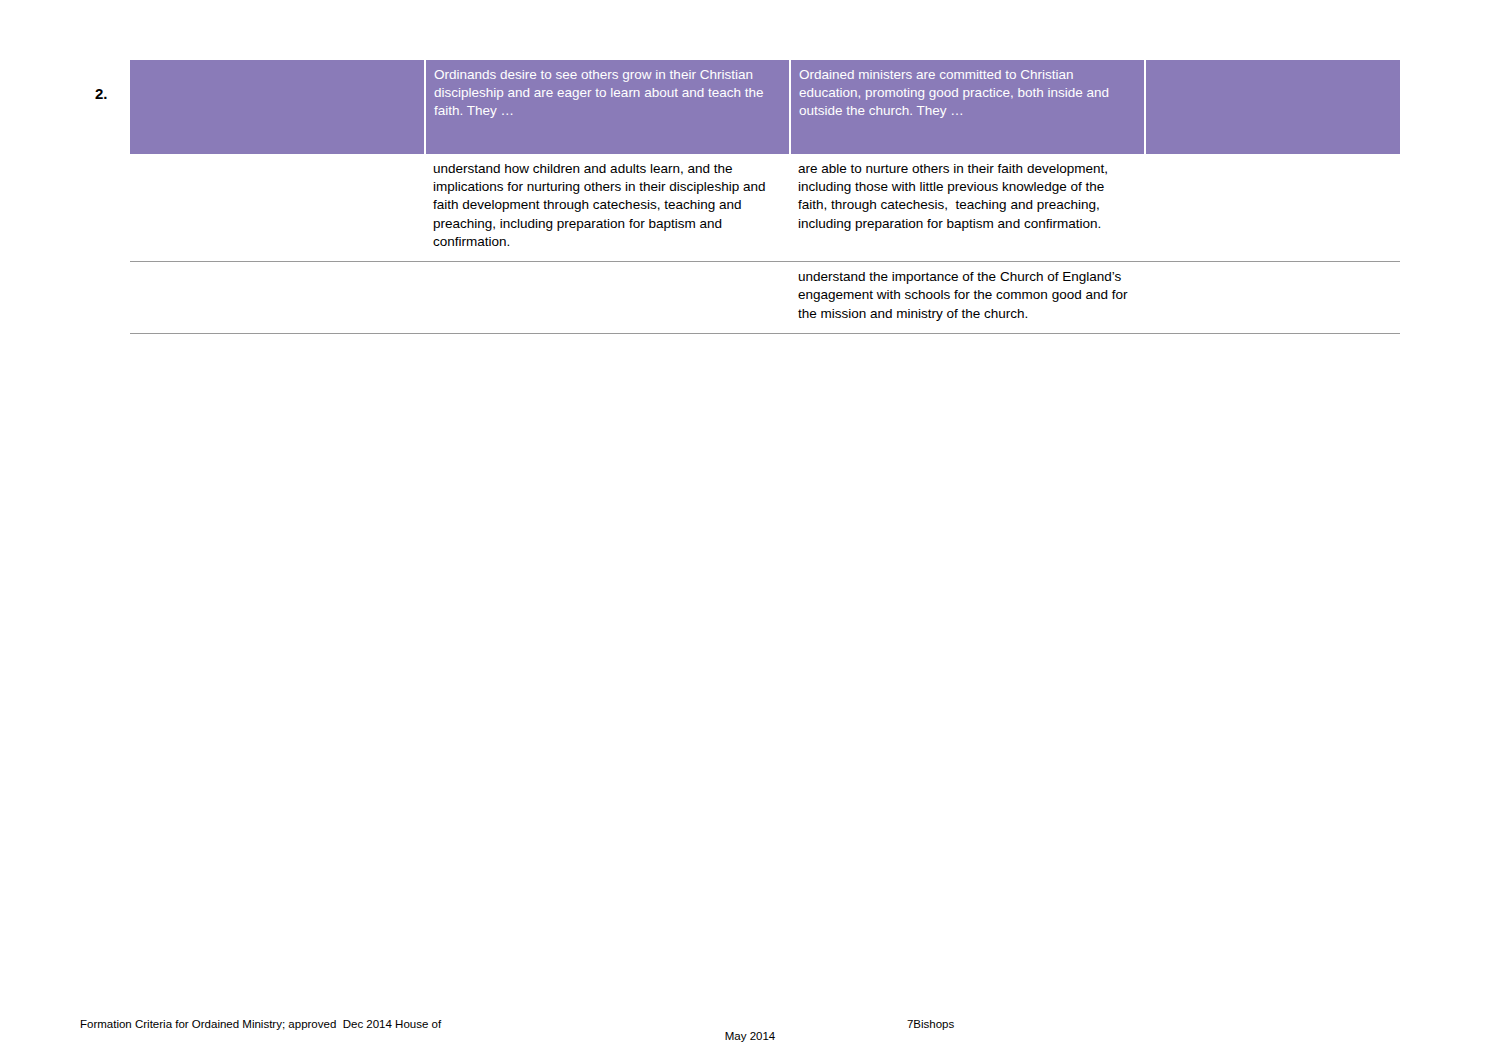2.
| | Ordinands desire to see others grow in their Christian discipleship and are eager to learn about and teach the faith. They … | Ordained ministers are committed to Christian education, promoting good practice, both inside and outside the church. They … | |
| --- | --- | --- | --- |
| | understand how children and adults learn, and the implications for nurturing others in their discipleship and faith development through catechesis, teaching and preaching, including preparation for baptism and confirmation. | are able to nurture others in their faith development, including those with little previous knowledge of the faith, through catechesis, teaching and preaching, including preparation for baptism and confirmation. | |
| | | understand the importance of the Church of England’s engagement with schools for the common good and for the mission and ministry of the church. | |
Formation Criteria for Ordained Ministry; approved Dec 2014 House of
7 Bishops
May 2014